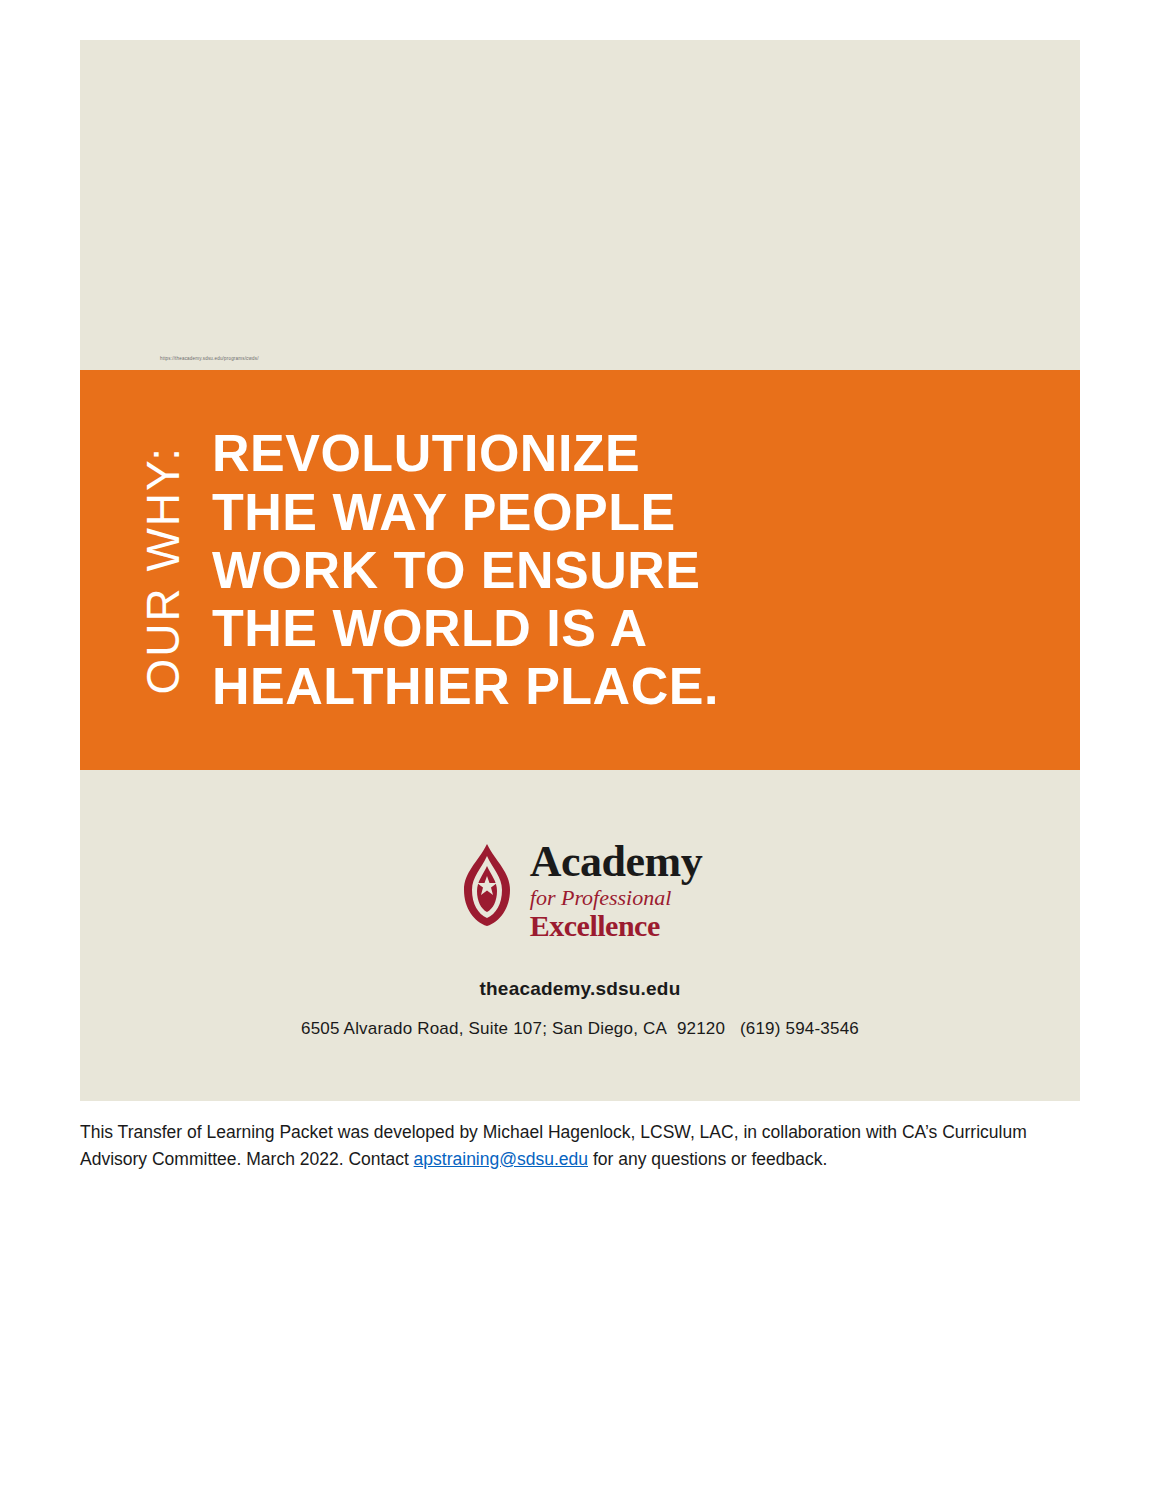https://theacademy.sdsu.edu/programs/cwds/
OUR WHY:
Revolutionize
the way people
work to ensure
the world is a
healthier place.
Academy
for Professional
Excellence
theacademy.sdsu.edu
6505 Alvarado Road, Suite 107; San Diego, CA 92120 (619) 594-3546
This Transfer of Learning Packet was developed by Michael Hagenlock, LCSW, LAC, in collaboration with CA’s Curriculum Advisory Committee. March 2022. Contact apstraining@sdsu.edu for any questions or feedback.